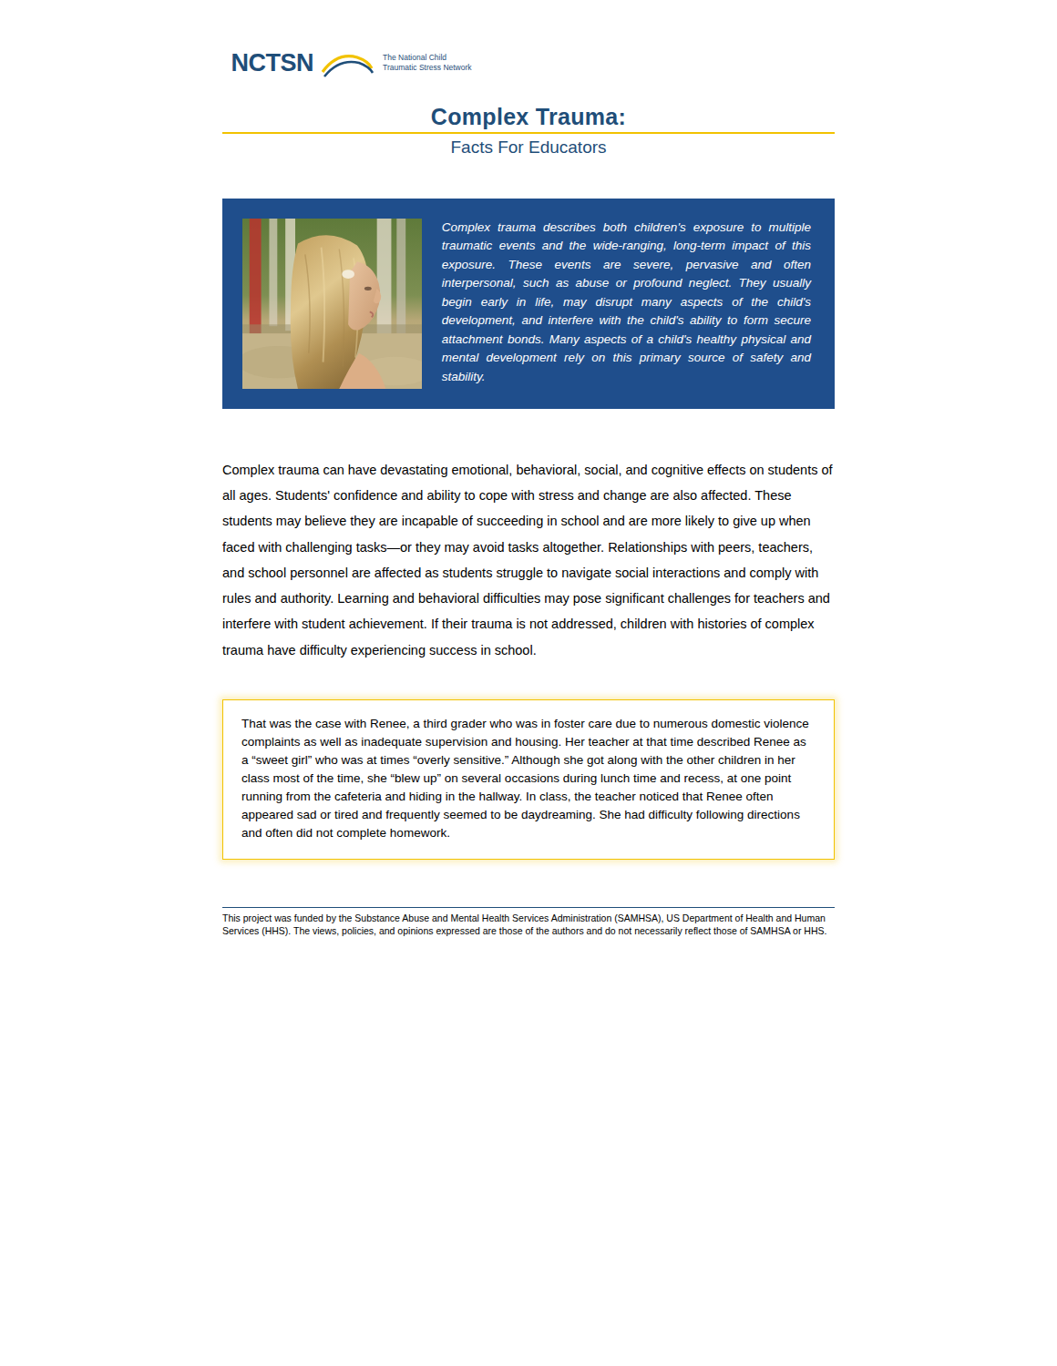NCTSN
The National Child Traumatic Stress Network
Complex Trauma:
Facts For Educators
Complex trauma describes both children's exposure to multiple traumatic events and the wide-ranging, long-term impact of this exposure. These events are severe, pervasive and often interpersonal, such as abuse or profound neglect. They usually begin early in life, may disrupt many aspects of the child's development, and interfere with the child's ability to form secure attachment bonds. Many aspects of a child's healthy physical and mental development rely on this primary source of safety and stability.
Complex trauma can have devastating emotional, behavioral, social, and cognitive effects on students of all ages. Students' confidence and ability to cope with stress and change are also affected. These students may believe they are incapable of succeeding in school and are more likely to give up when faced with challenging tasks—or they may avoid tasks altogether. Relationships with peers, teachers, and school personnel are affected as students struggle to navigate social interactions and comply with rules and authority. Learning and behavioral difficulties may pose significant challenges for teachers and interfere with student achievement. If their trauma is not addressed, children with histories of complex trauma have difficulty experiencing success in school.
That was the case with Renee, a third grader who was in foster care due to numerous domestic violence complaints as well as inadequate supervision and housing. Her teacher at that time described Renee as a “sweet girl” who was at times “overly sensitive.” Although she got along with the other children in her class most of the time, she “blew up” on several occasions during lunch time and recess, at one point running from the cafeteria and hiding in the hallway. In class, the teacher noticed that Renee often appeared sad or tired and frequently seemed to be daydreaming. She had difficulty following directions and often did not complete homework.
This project was funded by the Substance Abuse and Mental Health Services Administration (SAMHSA), US Department of Health and Human Services (HHS). The views, policies, and opinions expressed are those of the authors and do not necessarily reflect those of SAMHSA or HHS.